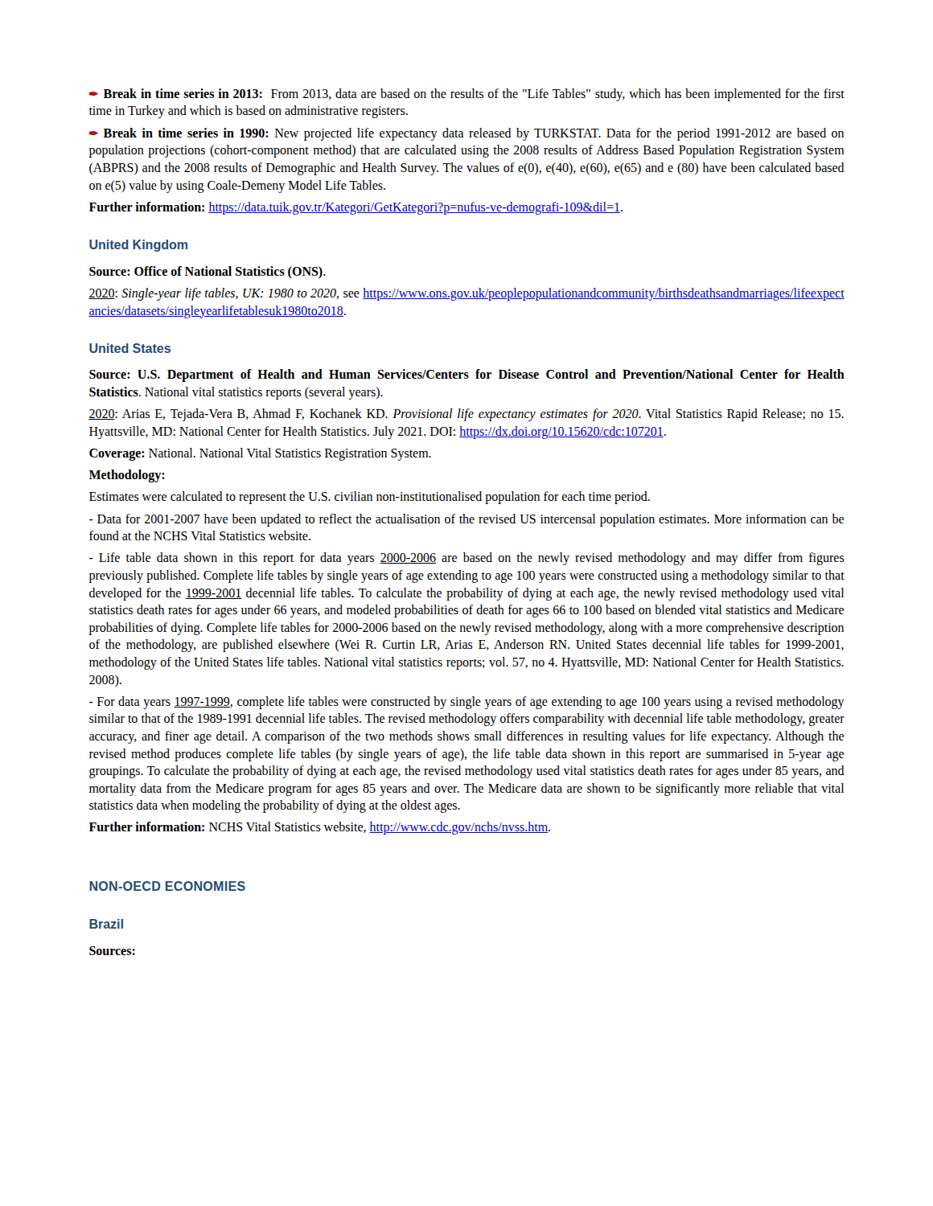✒Break in time series in 2013: From 2013, data are based on the results of the "Life Tables" study, which has been implemented for the first time in Turkey and which is based on administrative registers.
✒Break in time series in 1990: New projected life expectancy data released by TURKSTAT. Data for the period 1991-2012 are based on population projections (cohort-component method) that are calculated using the 2008 results of Address Based Population Registration System (ABPRS) and the 2008 results of Demographic and Health Survey. The values of e(0), e(40), e(60), e(65) and e (80) have been calculated based on e(5) value by using Coale-Demeny Model Life Tables.
Further information: https://data.tuik.gov.tr/Kategori/GetKategori?p=nufus-ve-demografi-109&dil=1.
United Kingdom
Source: Office of National Statistics (ONS).
2020: Single-year life tables, UK: 1980 to 2020, see https://www.ons.gov.uk/peoplepopulationandcommunity/birthsdeathsandmarriages/lifeexpectancies/datasets/singleyearlifetablesuk1980to2018.
United States
Source: U.S. Department of Health and Human Services/Centers for Disease Control and Prevention/National Center for Health Statistics. National vital statistics reports (several years).
2020: Arias E, Tejada-Vera B, Ahmad F, Kochanek KD. Provisional life expectancy estimates for 2020. Vital Statistics Rapid Release; no 15. Hyattsville, MD: National Center for Health Statistics. July 2021. DOI: https://dx.doi.org/10.15620/cdc:107201.
Coverage: National. National Vital Statistics Registration System.
Methodology:
Estimates were calculated to represent the U.S. civilian non-institutionalised population for each time period.
- Data for 2001-2007 have been updated to reflect the actualisation of the revised US intercensal population estimates. More information can be found at the NCHS Vital Statistics website.
- Life table data shown in this report for data years 2000-2006 are based on the newly revised methodology and may differ from figures previously published. Complete life tables by single years of age extending to age 100 years were constructed using a methodology similar to that developed for the 1999-2001 decennial life tables. To calculate the probability of dying at each age, the newly revised methodology used vital statistics death rates for ages under 66 years, and modeled probabilities of death for ages 66 to 100 based on blended vital statistics and Medicare probabilities of dying. Complete life tables for 2000-2006 based on the newly revised methodology, along with a more comprehensive description of the methodology, are published elsewhere (Wei R. Curtin LR, Arias E, Anderson RN. United States decennial life tables for 1999-2001, methodology of the United States life tables. National vital statistics reports; vol. 57, no 4. Hyattsville, MD: National Center for Health Statistics. 2008).
- For data years 1997-1999, complete life tables were constructed by single years of age extending to age 100 years using a revised methodology similar to that of the 1989-1991 decennial life tables. The revised methodology offers comparability with decennial life table methodology, greater accuracy, and finer age detail. A comparison of the two methods shows small differences in resulting values for life expectancy. Although the revised method produces complete life tables (by single years of age), the life table data shown in this report are summarised in 5-year age groupings. To calculate the probability of dying at each age, the revised methodology used vital statistics death rates for ages under 85 years, and mortality data from the Medicare program for ages 85 years and over. The Medicare data are shown to be significantly more reliable that vital statistics data when modeling the probability of dying at the oldest ages.
Further information: NCHS Vital Statistics website, http://www.cdc.gov/nchs/nvss.htm.
NON-OECD ECONOMIES
Brazil
Sources: